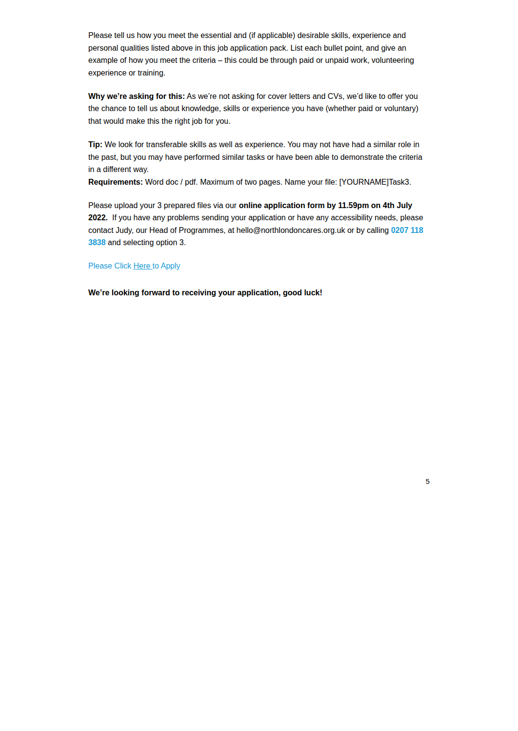Please tell us how you meet the essential and (if applicable) desirable skills, experience and personal qualities listed above in this job application pack. List each bullet point, and give an example of how you meet the criteria – this could be through paid or unpaid work, volunteering experience or training.
Why we’re asking for this: As we’re not asking for cover letters and CVs, we’d like to offer you the chance to tell us about knowledge, skills or experience you have (whether paid or voluntary) that would make this the right job for you.
Tip: We look for transferable skills as well as experience. You may not have had a similar role in the past, but you may have performed similar tasks or have been able to demonstrate the criteria in a different way.
Requirements: Word doc / pdf. Maximum of two pages. Name your file: [YOURNAME]Task3.
Please upload your 3 prepared files via our online application form by 11.59pm on 4th July 2022. If you have any problems sending your application or have any accessibility needs, please contact Judy, our Head of Programmes, at hello@northlondoncares.org.uk or by calling 0207 118 3838 and selecting option 3.
Please Click Here to Apply
We’re looking forward to receiving your application, good luck!
5